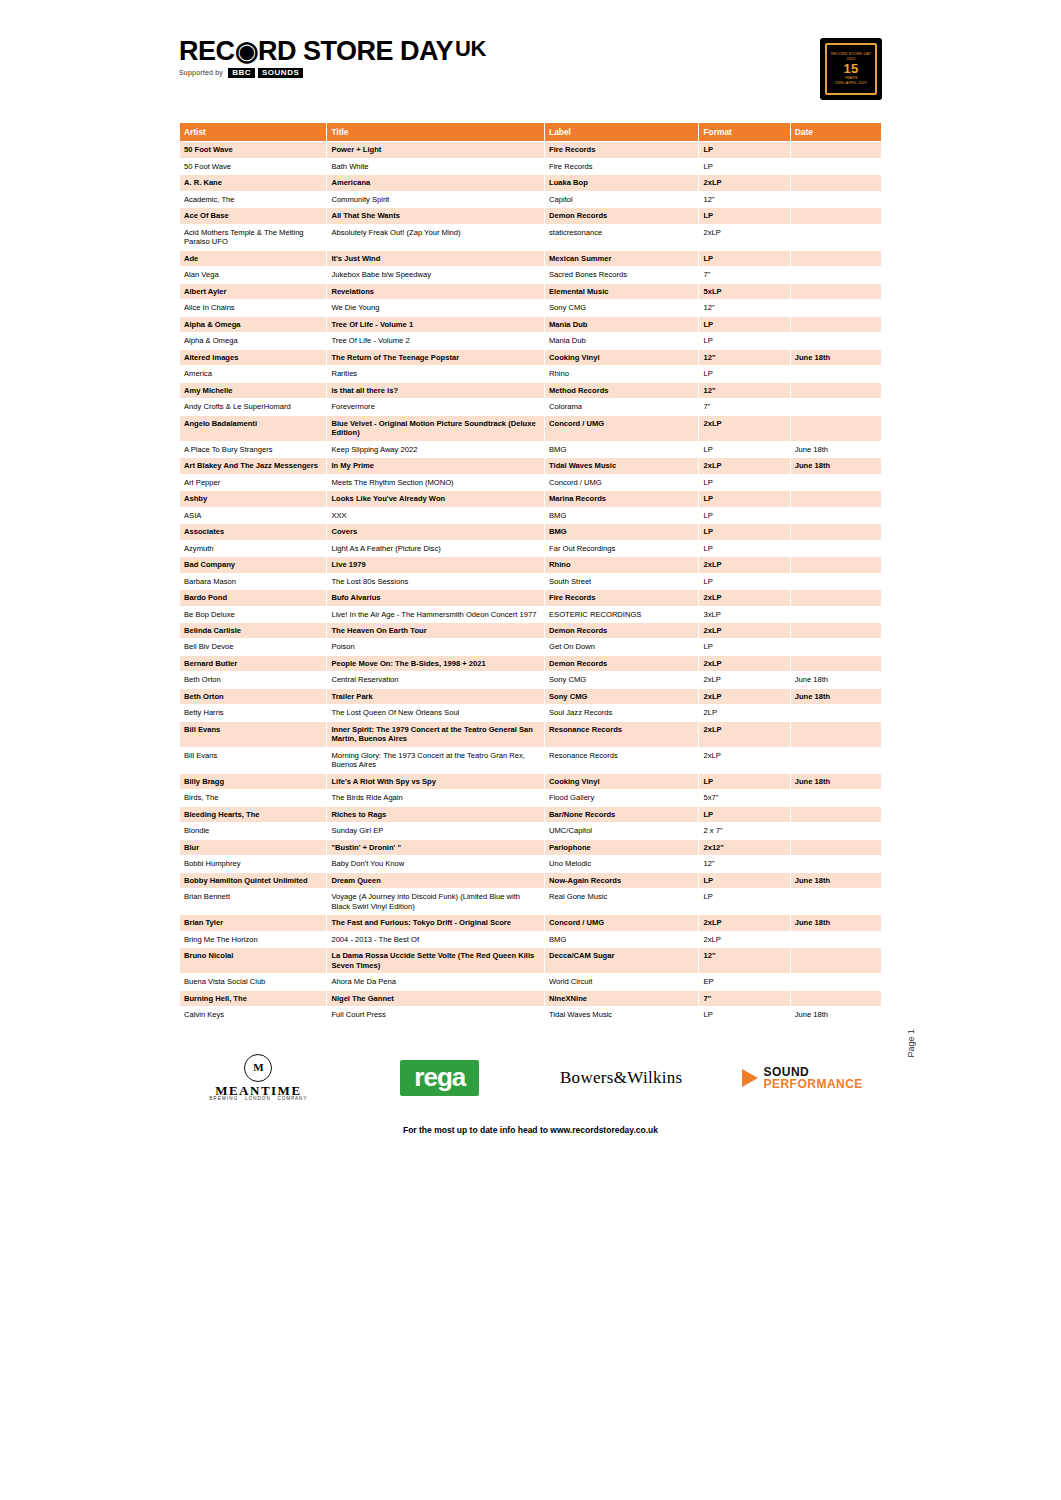REC◉RD STORE DAYUK
Supported by BBC SOUNDS
RECORD STORE DAY 2022
15
YEARS
23RD APRIL 2022
| Artist | Title | Label | Format | Date |
| --- | --- | --- | --- | --- |
| 50 Foot Wave | Power + Light | Fire Records | LP | |
| 50 Foot Wave | Bath White | Fire Records | LP | |
| A. R. Kane | Americana | Luaka Bop | 2xLP | |
| Academic, The | Community Spirit | Capitol | 12" | |
| Ace Of Base | All That She Wants | Demon Records | LP | |
| Acid Mothers Temple & The Melting Paraiso UFO | Absolutely Freak Out! (Zap Your Mind) | staticresonance | 2xLP | |
| Ade | It's Just Wind | Mexican Summer | LP | |
| Alan Vega | Jukebox Babe b/w Speedway | Sacred Bones Records | 7" | |
| Albert Ayler | Revelations | Elemental Music | 5xLP | |
| Alice In Chains | We Die Young | Sony CMG | 12" | |
| Alpha & Omega | Tree Of Life - Volume 1 | Mania Dub | LP | |
| Alpha & Omega | Tree Of Life - Volume 2 | Mania Dub | LP | |
| Altered Images | The Return of The Teenage Popstar | Cooking Vinyl | 12" | June 18th |
| America | Rarities | Rhino | LP | |
| Amy Michelle | is that all there is? | Method Records | 12" | |
| Andy Crofts & Le SuperHomard | Forevermore | Colorama | 7" | |
| Angelo Badalamenti | Blue Velvet - Original Motion Picture Soundtrack (Deluxe Edition) | Concord / UMG | 2xLP | |
| A Place To Bury Strangers | Keep Slipping Away 2022 | BMG | LP | June 18th |
| Art Blakey And The Jazz Messengers | In My Prime | Tidal Waves Music | 2xLP | June 18th |
| Art Pepper | Meets The Rhythm Section (MONO) | Concord / UMG | LP | |
| Ashby | Looks Like You've Already Won | Marina Records | LP | |
| ASIA | XXX | BMG | LP | |
| Associates | Covers | BMG | LP | |
| Azymuth | Light As A Feather (Picture Disc) | Far Out Recordings | LP | |
| Bad Company | Live 1979 | Rhino | 2xLP | |
| Barbara Mason | The Lost 80s Sessions | South Street | LP | |
| Bardo Pond | Bufo Alvarius | Fire Records | 2xLP | |
| Be Bop Deluxe | Live! In the Air Age - The Hammersmith Odeon Concert 1977 | ESOTERIC RECORDINGS | 3xLP | |
| Belinda Carlisle | The Heaven On Earth Tour | Demon Records | 2xLP | |
| Bell Biv Devoe | Poison | Get On Down | LP | |
| Bernard Butler | People Move On: The B-Sides, 1998 + 2021 | Demon Records | 2xLP | |
| Beth Orton | Central Reservation | Sony CMG | 2xLP | June 18th |
| Beth Orton | Trailer Park | Sony CMG | 2xLP | June 18th |
| Betty Harris | The Lost Queen Of New Orleans Soul | Soul Jazz Records | 2LP | |
| Bill Evans | Inner Spirit: The 1979 Concert at the Teatro General San Martín, Buenos Aires | Resonance Records | 2xLP | |
| Bill Evans | Morning Glory: The 1973 Concert at the Teatro Gran Rex, Buenos Aires | Resonance Records | 2xLP | |
| Billy Bragg | Life's A Riot With Spy vs Spy | Cooking Vinyl | LP | June 18th |
| Birds, The | The Birds Ride Again | Flood Gallery | 5x7" | |
| Bleeding Hearts, The | Riches to Rags | Bar/None Records | LP | |
| Blondie | Sunday Girl EP | UMC/Capitol | 2 x 7" | |
| Blur | "Bustin' + Dronin' " | Parlophone | 2x12" | |
| Bobbi Humphrey | Baby Don't You Know | Uno Melodic | 12" | |
| Bobby Hamilton Quintet Unlimited | Dream Queen | Now-Again Records | LP | June 18th |
| Brian Bennett | Voyage (A Journey into Discoid Funk) (Limited Blue with Black Swirl Vinyl Edition) | Real Gone Music | LP | |
| Brian Tyler | The Fast and Furious: Tokyo Drift - Original Score | Concord / UMG | 2xLP | June 18th |
| Bring Me The Horizon | 2004 - 2013 - The Best Of | BMG | 2xLP | |
| Bruno Nicolai | La Dama Rossa Uccide Sette Volte (The Red Queen Kills Seven Times) | Decca/CAM Sugar | 12" | |
| Buena Vista Social Club | Ahora Me Da Pena | World Circuit | EP | |
| Burning Hell, The | Nigel The Gannet | NineXNine | 7" | |
| Calvin Keys | Full Court Press | Tidal Waves Music | LP | June 18th |
Page 1
M
MEANTIME
BREWING LONDON COMPANY
rega
Bowers&Wilkins
SOUND
PERFORMANCE
For the most up to date info head to www.recordstoreday.co.uk